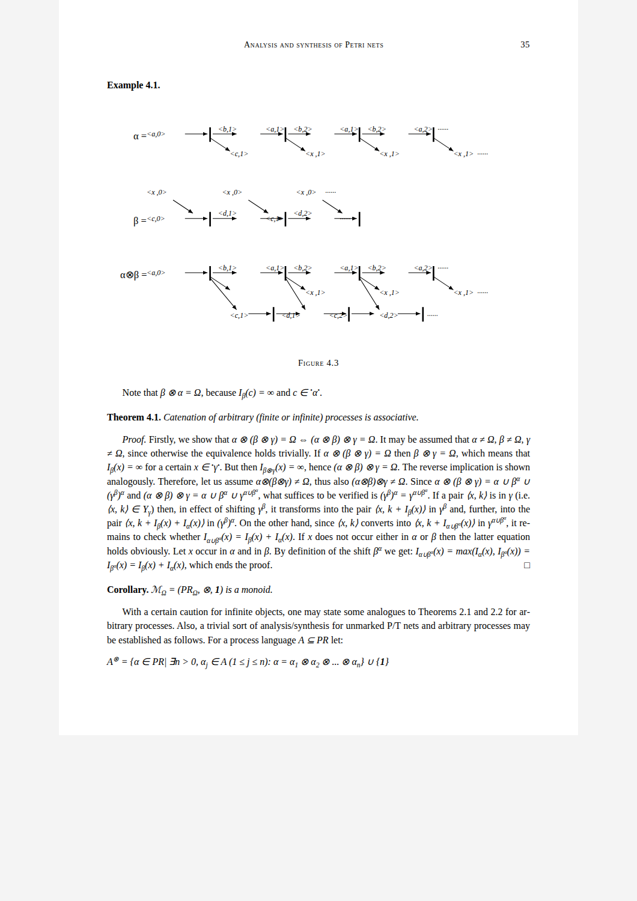Analysis and synthesis of Petri nets 35
Example 4.1.
<a,0> <b,1> <a,1> <b,2> <a,1> <b,2> <a,2> ······ <c,1> <x ,1> <x ,1> <x ,1> ······ α = <x ,0> <x ,0> <x ,0> ······ <c,0> <d,1> <c,1> <d,2> ······ β = <a,0> <b,1> <a,1> <b,2> <a,1> <b,2> <a,2> ······ <x ,1> <x ,1> <x ,1> ······ <c,1> <d,1> <c,2> <d,2> ······ α⊗β =
Figure 4.3
Note that β ⊗ α = Ω, because Iβ(c) = ∞ and c ∈ α.
Theorem 4.1. Catenation of arbitrary (finite or infinite) processes is associative.
Proof. Firstly, we show that α ⊗ (β ⊗ γ) = Ω ⇔ (α ⊗ β) ⊗ γ = Ω. It may be assumed that α ≠ Ω, β ≠ Ω, γ ≠ Ω, since otherwise the equivalence holds trivially. If α ⊗ (β ⊗ γ) = Ω then β ⊗ γ = Ω, which means that Iβ(x) = ∞ for a certain x ∈ γ. But then Iβ⊗γ(x) = ∞, hence (α ⊗ β) ⊗ γ = Ω. The reverse implication is shown analogously. Therefore, let us assume α⊗(β⊗γ) ≠ Ω, thus also (α⊗β)⊗γ ≠ Ω. Since α ⊗ (β ⊗ γ) = α ∪ βα ∪ (γβ)α and (α ⊗ β) ⊗ γ = α ∪ βα ∪ γα∪βα, what suffices to be verified is (γβ)α = γα∪βα. If a pair ⟨x, k⟩ is in γ (i.e. ⟨x, k⟩ ∈ Yγ) then, in effect of shifting γβ, it transforms into the pair ⟨x, k + Iβ(x)⟩ in γβ and, further, into the pair ⟨x, k + Iβ(x) + Iα(x)⟩ in (γβ)α. On the other hand, since ⟨x, k⟩ converts into ⟨x, k + Iα∪βα(x)⟩ in γα∪βα, it remains to check whether Iα∪βα(x) = Iβ(x) + Iα(x). If x does not occur either in α or β then the latter equation holds obviously. Let x occur in α and in β. By definition of the shift βα we get: Iα∪βα(x) = max(Iα(x), Iβα(x)) = Iβα(x) = Iβ(x) + Iα(x), which ends the proof. □
Corollary. ℳΩ = (PRΩ, ⊗, 1) is a monoid.
With a certain caution for infinite objects, one may state some analogues to Theorems 2.1 and 2.2 for arbitrary processes. Also, a trivial sort of analysis/synthesis for unmarked P/T nets and arbitrary processes may be established as follows. For a process language A ⊆ PR let:
A⊗ = {α ∈ PR| ∃n > 0, αj ∈ A (1 ≤ j ≤ n): α = α1 ⊗ α2 ⊗ ... ⊗ αn} ∪ {1}